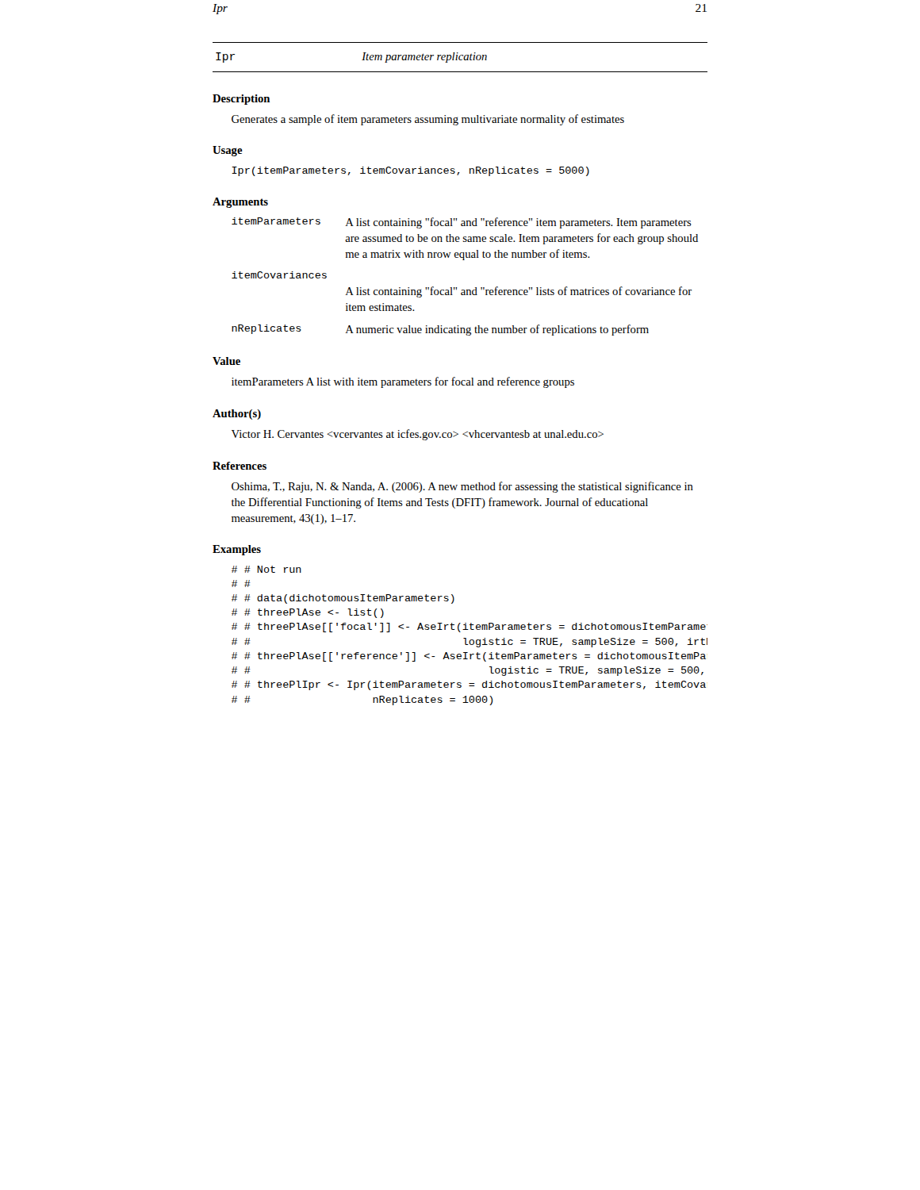Ipr
21
| Ipr | Item parameter replication |
Description
Generates a sample of item parameters assuming multivariate normality of estimates
Usage
Ipr(itemParameters, itemCovariances, nReplicates = 5000)
Arguments
itemParameters
A list containing "focal" and "reference" item parameters. Item parameters are assumed to be on the same scale. Item parameters for each group should me a matrix with nrow equal to the number of items.
itemCovariances
A list containing "focal" and "reference" lists of matrices of covariance for item estimates.
nReplicates
A numeric value indicating the number of replications to perform
Value
itemParameters A list with item parameters for focal and reference groups
Author(s)
Victor H. Cervantes <vcervantes at icfes.gov.co> <vhcervantesb at unal.edu.co>
References
Oshima, T., Raju, N. & Nanda, A. (2006). A new method for assessing the statistical significance in the Differential Functioning of Items and Tests (DFIT) framework. Journal of educational measurement, 43(1), 1–17.
Examples
# # Not run
# #
# # data(dichotomousItemParameters)
# # threePlAse <- list()
# # threePlAse[['focal']] <- AseIrt(itemParameters = dichotomousItemParameters[['focal']],
# #                                 logistic = TRUE, sampleSize = 500, irtModel = '3pl')
# # threePlAse[['reference']] <- AseIrt(itemParameters = dichotomousItemParameters[['reference']],
# #                                     logistic = TRUE, sampleSize = 500, irtModel = '3pl')
# # threePlIpr <- Ipr(itemParameters = dichotomousItemParameters, itemCovariances = threePlAse,
# #                   nReplicates = 1000)